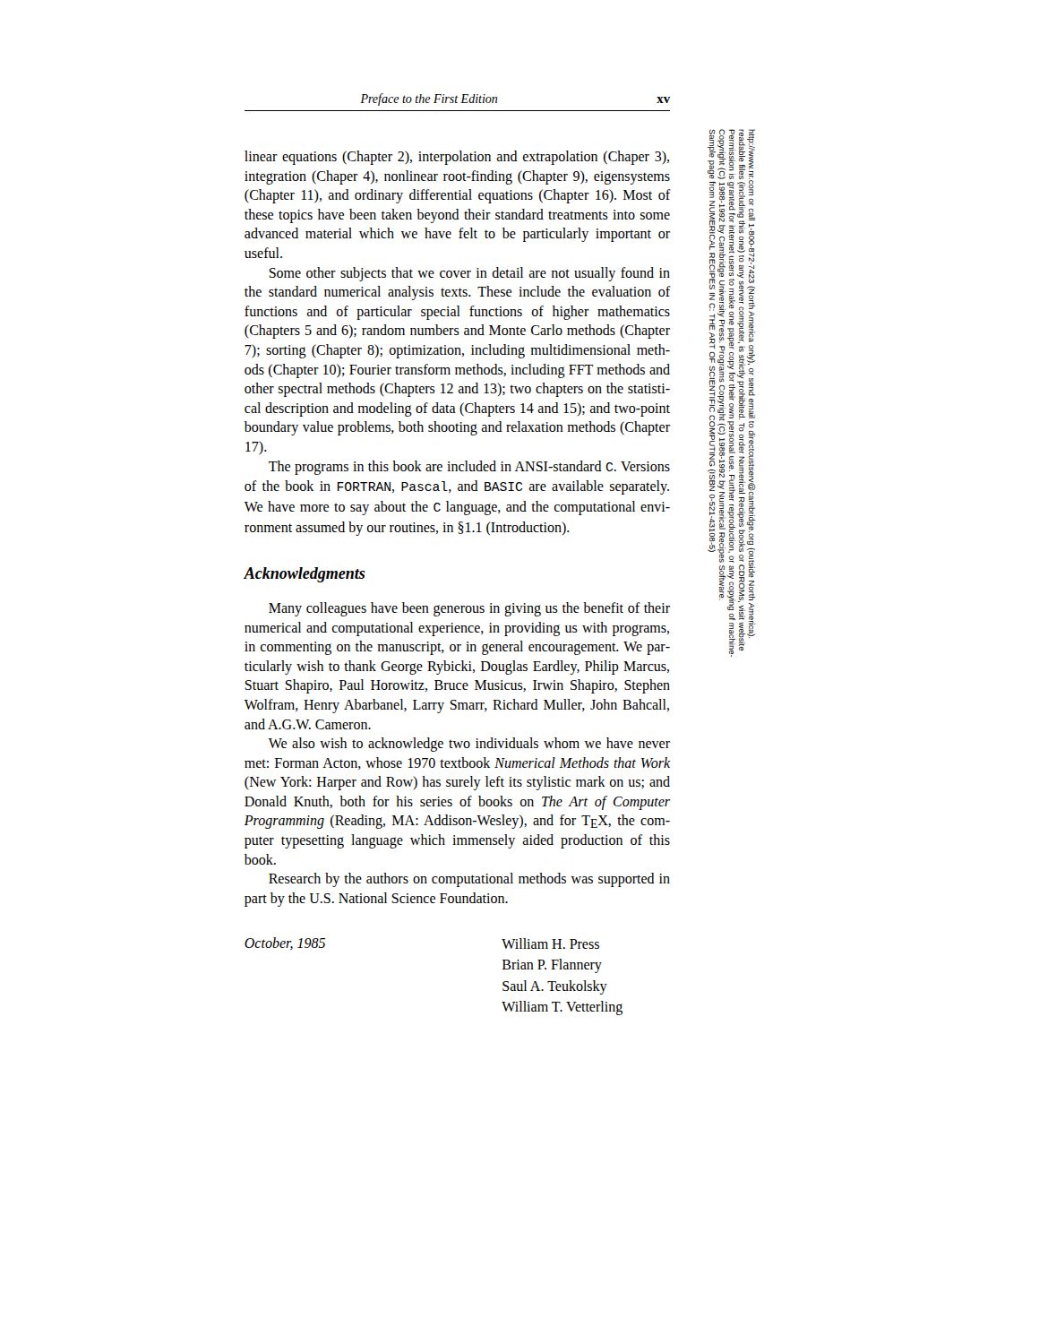Preface to the First Edition xv
linear equations (Chapter 2), interpolation and extrapolation (Chaper 3), integration (Chaper 4), nonlinear root-finding (Chapter 9), eigensystems (Chapter 11), and ordinary differential equations (Chapter 16). Most of these topics have been taken beyond their standard treatments into some advanced material which we have felt to be particularly important or useful.
Some other subjects that we cover in detail are not usually found in the standard numerical analysis texts. These include the evaluation of functions and of particular special functions of higher mathematics (Chapters 5 and 6); random numbers and Monte Carlo methods (Chapter 7); sorting (Chapter 8); optimization, including multidimensional methods (Chapter 10); Fourier transform methods, including FFT methods and other spectral methods (Chapters 12 and 13); two chapters on the statistical description and modeling of data (Chapters 14 and 15); and two-point boundary value problems, both shooting and relaxation methods (Chapter 17).
The programs in this book are included in ANSI-standard C. Versions of the book in FORTRAN, Pascal, and BASIC are available separately. We have more to say about the C language, and the computational environment assumed by our routines, in §1.1 (Introduction).
Acknowledgments
Many colleagues have been generous in giving us the benefit of their numerical and computational experience, in providing us with programs, in commenting on the manuscript, or in general encouragement. We particularly wish to thank George Rybicki, Douglas Eardley, Philip Marcus, Stuart Shapiro, Paul Horowitz, Bruce Musicus, Irwin Shapiro, Stephen Wolfram, Henry Abarbanel, Larry Smarr, Richard Muller, John Bahcall, and A.G.W. Cameron.
We also wish to acknowledge two individuals whom we have never met: Forman Acton, whose 1970 textbook Numerical Methods that Work (New York: Harper and Row) has surely left its stylistic mark on us; and Donald Knuth, both for his series of books on The Art of Computer Programming (Reading, MA: Addison-Wesley), and for TEX, the computer typesetting language which immensely aided production of this book.
Research by the authors on computational methods was supported in part by the U.S. National Science Foundation.
October, 1985
William H. Press
Brian P. Flannery
Saul A. Teukolsky
William T. Vetterling
Sample page from NUMERICAL RECIPES IN C: THE ART OF SCIENTIFIC COMPUTING (ISBN 0-521-43108-5)
Copyright (C) 1988-1992 by Cambridge University Press. Programs Copyright (C) 1988-1992 by Numerical Recipes Software.
Permission is granted for internet users to make one paper copy for their own personal use. Further reproduction, or any copying of machine-
readable files (including this one) to any server computer, is strictly prohibited. To order Numerical Recipes books or CDROMs, visit website
http://www.nr.com or call 1-800-872-7423 (North America only), or send email to directcustserv@cambridge.org (outside North America).